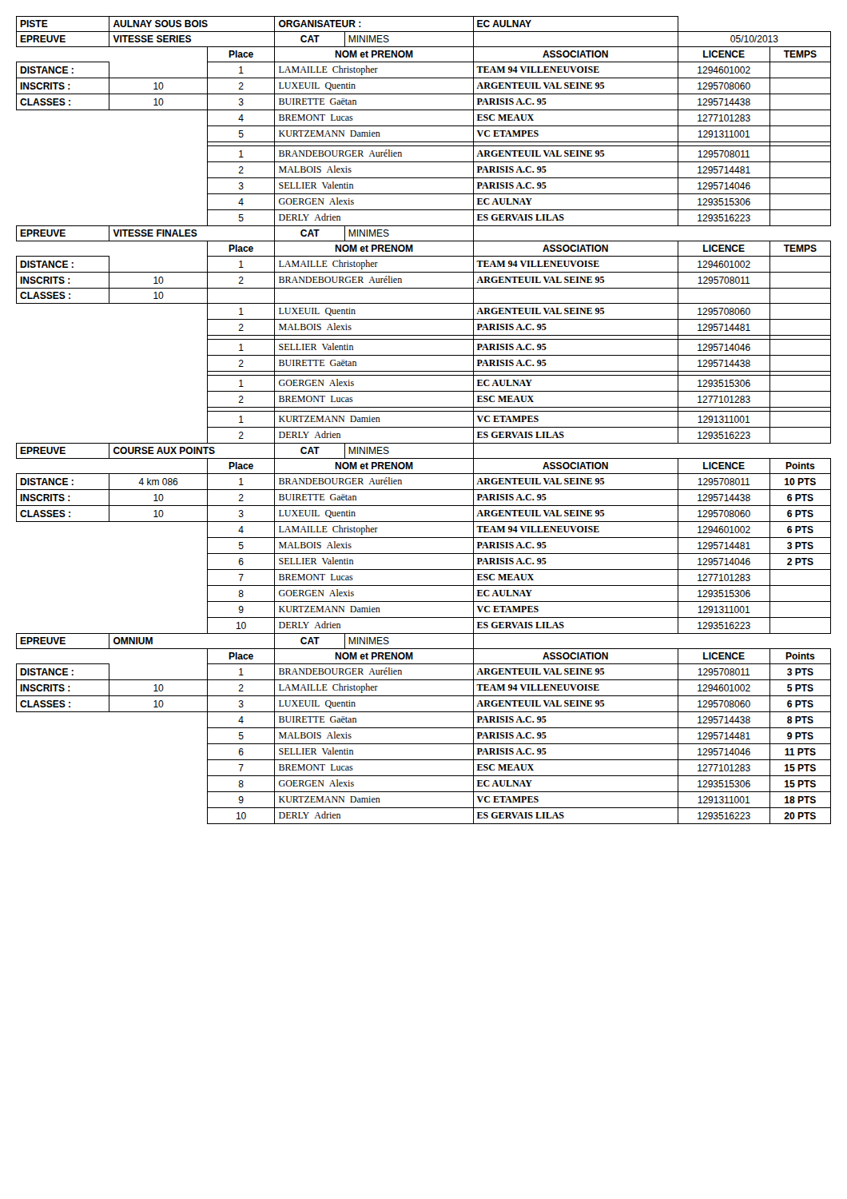| PISTE | AULNAY SOUS BOIS | ORGANISATEUR : | EC AULNAY | | |
| EPREUVE | VITESSE SERIES | CAT | MINIMES | | 05/10/2013 |
| | | Place | NOM et PRENOM | ASSOCIATION | LICENCE | TEMPS |
| DISTANCE : | | 1 | LAMAILLE Christopher | TEAM 94 VILLENEUVOISE | 1294601002 | |
| INSCRITS : | 10 | 2 | LUXEUIL Quentin | ARGENTEUIL VAL SEINE 95 | 1295708060 | |
| CLASSES : | 10 | 3 | BUIRETTE Gaëtan | PARISIS A.C. 95 | 1295714438 | |
| | | 4 | BREMONT Lucas | ESC MEAUX | 1277101283 | |
| | | 5 | KURTZEMANN Damien | VC ETAMPES | 1291311001 | |
| | | 1 | BRANDEBOURGER Aurélien | ARGENTEUIL VAL SEINE 95 | 1295708011 | |
| | | 2 | MALBOIS Alexis | PARISIS A.C. 95 | 1295714481 | |
| | | 3 | SELLIER Valentin | PARISIS A.C. 95 | 1295714046 | |
| | | 4 | GOERGEN Alexis | EC AULNAY | 1293515306 | |
| | | 5 | DERLY Adrien | ES GERVAIS LILAS | 1293516223 | |
| EPREUVE | VITESSE FINALES | CAT | MINIMES | | |
| | | Place | NOM et PRENOM | ASSOCIATION | LICENCE | TEMPS |
| DISTANCE : | | 1 | LAMAILLE Christopher | TEAM 94 VILLENEUVOISE | 1294601002 | |
| INSCRITS : | 10 | 2 | BRANDEBOURGER Aurélien | ARGENTEUIL VAL SEINE 95 | 1295708011 | |
| CLASSES : | 10 | | | | | |
| | | 1 | LUXEUIL Quentin | ARGENTEUIL VAL SEINE 95 | 1295708060 | |
| | | 2 | MALBOIS Alexis | PARISIS A.C. 95 | 1295714481 | |
| | | 1 | SELLIER Valentin | PARISIS A.C. 95 | 1295714046 | |
| | | 2 | BUIRETTE Gaëtan | PARISIS A.C. 95 | 1295714438 | |
| | | 1 | GOERGEN Alexis | EC AULNAY | 1293515306 | |
| | | 2 | BREMONT Lucas | ESC MEAUX | 1277101283 | |
| | | 1 | KURTZEMANN Damien | VC ETAMPES | 1291311001 | |
| | | 2 | DERLY Adrien | ES GERVAIS LILAS | 1293516223 | |
| EPREUVE | COURSE AUX POINTS | CAT | MINIMES | | |
| | | Place | NOM et PRENOM | ASSOCIATION | LICENCE | Points |
| DISTANCE : | 4 km 086 | 1 | BRANDEBOURGER Aurélien | ARGENTEUIL VAL SEINE 95 | 1295708011 | 10 PTS |
| INSCRITS : | 10 | 2 | BUIRETTE Gaëtan | PARISIS A.C. 95 | 1295714438 | 6 PTS |
| CLASSES : | 10 | 3 | LUXEUIL Quentin | ARGENTEUIL VAL SEINE 95 | 1295708060 | 6 PTS |
| | | 4 | LAMAILLE Christopher | TEAM 94 VILLENEUVOISE | 1294601002 | 6 PTS |
| | | 5 | MALBOIS Alexis | PARISIS A.C. 95 | 1295714481 | 3 PTS |
| | | 6 | SELLIER Valentin | PARISIS A.C. 95 | 1295714046 | 2 PTS |
| | | 7 | BREMONT Lucas | ESC MEAUX | 1277101283 | |
| | | 8 | GOERGEN Alexis | EC AULNAY | 1293515306 | |
| | | 9 | KURTZEMANN Damien | VC ETAMPES | 1291311001 | |
| | | 10 | DERLY Adrien | ES GERVAIS LILAS | 1293516223 | |
| EPREUVE | OMNIUM | CAT | MINIMES | | |
| | | Place | NOM et PRENOM | ASSOCIATION | LICENCE | Points |
| DISTANCE : | | 1 | BRANDEBOURGER Aurélien | ARGENTEUIL VAL SEINE 95 | 1295708011 | 3 PTS |
| INSCRITS : | 10 | 2 | LAMAILLE Christopher | TEAM 94 VILLENEUVOISE | 1294601002 | 5 PTS |
| CLASSES : | 10 | 3 | LUXEUIL Quentin | ARGENTEUIL VAL SEINE 95 | 1295708060 | 6 PTS |
| | | 4 | BUIRETTE Gaëtan | PARISIS A.C. 95 | 1295714438 | 8 PTS |
| | | 5 | MALBOIS Alexis | PARISIS A.C. 95 | 1295714481 | 9 PTS |
| | | 6 | SELLIER Valentin | PARISIS A.C. 95 | 1295714046 | 11 PTS |
| | | 7 | BREMONT Lucas | ESC MEAUX | 1277101283 | 15 PTS |
| | | 8 | GOERGEN Alexis | EC AULNAY | 1293515306 | 15 PTS |
| | | 9 | KURTZEMANN Damien | VC ETAMPES | 1291311001 | 18 PTS |
| | | 10 | DERLY Adrien | ES GERVAIS LILAS | 1293516223 | 20 PTS |